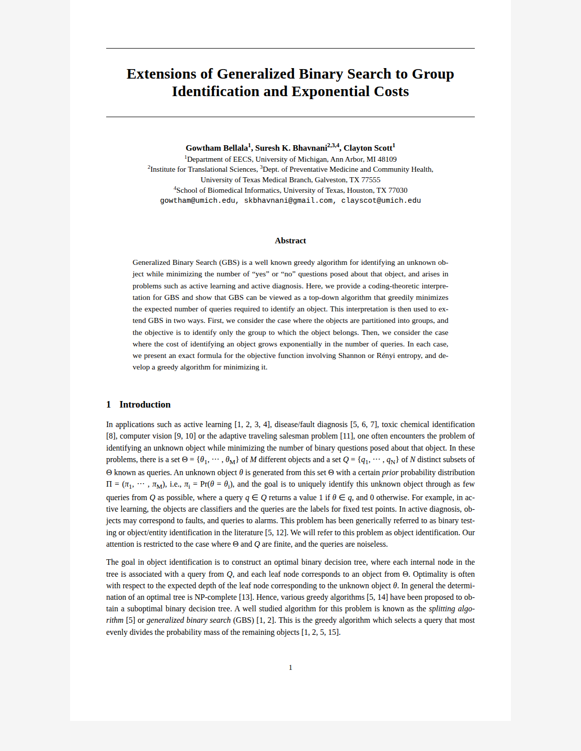Extensions of Generalized Binary Search to Group
Identification and Exponential Costs
Gowtham Bellala1, Suresh K. Bhavnani2,3,4, Clayton Scott1
1Department of EECS, University of Michigan, Ann Arbor, MI 48109
2Institute for Translational Sciences, 3Dept. of Preventative Medicine and Community Health,
University of Texas Medical Branch, Galveston, TX 77555
4School of Biomedical Informatics, University of Texas, Houston, TX 77030
gowtham@umich.edu, skbhavnani@gmail.com, clayscot@umich.edu
Abstract
Generalized Binary Search (GBS) is a well known greedy algorithm for identifying an unknown object while minimizing the number of “yes” or “no” questions posed about that object, and arises in problems such as active learning and active diagnosis. Here, we provide a coding-theoretic interpretation for GBS and show that GBS can be viewed as a top-down algorithm that greedily minimizes the expected number of queries required to identify an object. This interpretation is then used to extend GBS in two ways. First, we consider the case where the objects are partitioned into groups, and the objective is to identify only the group to which the object belongs. Then, we consider the case where the cost of identifying an object grows exponentially in the number of queries. In each case, we present an exact formula for the objective function involving Shannon or Rényi entropy, and develop a greedy algorithm for minimizing it.
1 Introduction
In applications such as active learning [1, 2, 3, 4], disease/fault diagnosis [5, 6, 7], toxic chemical identification [8], computer vision [9, 10] or the adaptive traveling salesman problem [11], one often encounters the problem of identifying an unknown object while minimizing the number of binary questions posed about that object. In these problems, there is a set Θ = {θ1, ··· , θM} of M different objects and a set Q = {q1, ··· , qN} of N distinct subsets of Θ known as queries. An unknown object θ is generated from this set Θ with a certain prior probability distribution Π = (π1, ··· , πM), i.e., πi = Pr(θ = θi), and the goal is to uniquely identify this unknown object through as few queries from Q as possible, where a query q ∈ Q returns a value 1 if θ ∈ q, and 0 otherwise. For example, in active learning, the objects are classifiers and the queries are the labels for fixed test points. In active diagnosis, objects may correspond to faults, and queries to alarms. This problem has been generically referred to as binary testing or object/entity identification in the literature [5, 12]. We will refer to this problem as object identification. Our attention is restricted to the case where Θ and Q are finite, and the queries are noiseless.
The goal in object identification is to construct an optimal binary decision tree, where each internal node in the tree is associated with a query from Q, and each leaf node corresponds to an object from Θ. Optimality is often with respect to the expected depth of the leaf node corresponding to the unknown object θ. In general the determination of an optimal tree is NP-complete [13]. Hence, various greedy algorithms [5, 14] have been proposed to obtain a suboptimal binary decision tree. A well studied algorithm for this problem is known as the splitting algorithm [5] or generalized binary search (GBS) [1, 2]. This is the greedy algorithm which selects a query that most evenly divides the probability mass of the remaining objects [1, 2, 5, 15].
1